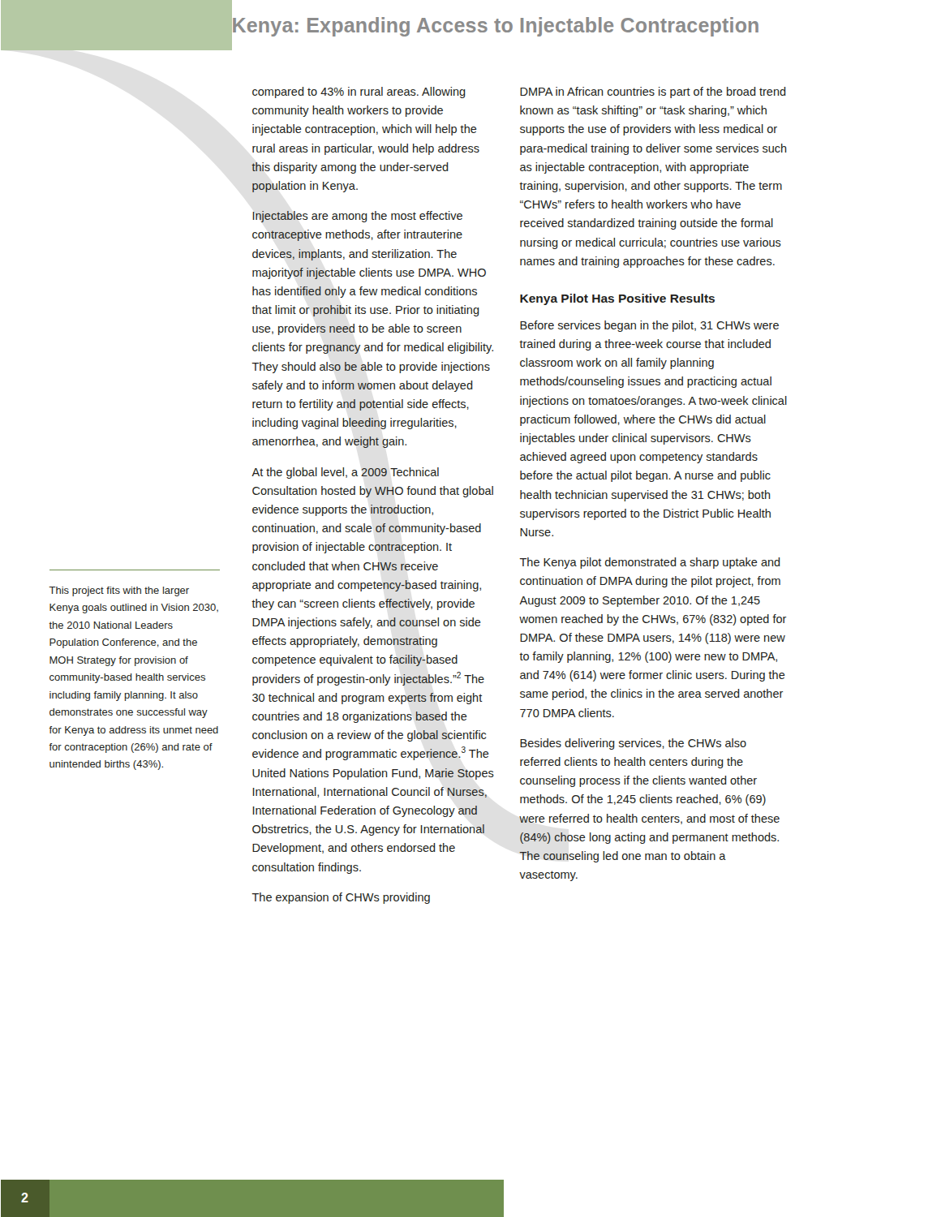Kenya: Expanding Access to Injectable Contraception
This project fits with the larger Kenya goals outlined in Vision 2030, the 2010 National Leaders Population Conference, and the MOH Strategy for provision of community-based health services including family planning. It also demonstrates one successful way for Kenya to address its unmet need for contraception (26%) and rate of unintended births (43%).
compared to 43% in rural areas. Allowing community health workers to provide injectable contraception, which will help the rural areas in particular, would help address this disparity among the under-served population in Kenya.
Injectables are among the most effective contraceptive methods, after intrauterine devices, implants, and sterilization. The majorityof injectable clients use DMPA. WHO has identified only a few medical conditions that limit or prohibit its use. Prior to initiating use, providers need to be able to screen clients for pregnancy and for medical eligibility. They should also be able to provide injections safely and to inform women about delayed return to fertility and potential side effects, including vaginal bleeding irregularities, amenorrhea, and weight gain.
At the global level, a 2009 Technical Consultation hosted by WHO found that global evidence supports the introduction, continuation, and scale of community-based provision of injectable contraception. It concluded that when CHWs receive appropriate and competency-based training, they can “screen clients effectively, provide DMPA injections safely, and counsel on side effects appropriately, demonstrating competence equivalent to facility-based providers of progestin-only injectables.”2 The 30 technical and program experts from eight countries and 18 organizations based the conclusion on a review of the global scientific evidence and programmatic experience.3 The United Nations Population Fund, Marie Stopes International, International Council of Nurses, International Federation of Gynecology and Obstretrics, the U.S. Agency for International Development, and others endorsed the consultation findings.
The expansion of CHWs providing
DMPA in African countries is part of the broad trend known as “task shifting” or “task sharing,” which supports the use of providers with less medical or para-medical training to deliver some services such as injectable contraception, with appropriate training, supervision, and other supports. The term “CHWs” refers to health workers who have received standardized training outside the formal nursing or medical curricula; countries use various names and training approaches for these cadres.
Kenya Pilot Has Positive Results
Before services began in the pilot, 31 CHWs were trained during a three-week course that included classroom work on all family planning methods/counseling issues and practicing actual injections on tomatoes/oranges. A two-week clinical practicum followed, where the CHWs did actual injectables under clinical supervisors. CHWs achieved agreed upon competency standards before the actual pilot began. A nurse and public health technician supervised the 31 CHWs; both supervisors reported to the District Public Health Nurse.
The Kenya pilot demonstrated a sharp uptake and continuation of DMPA during the pilot project, from August 2009 to September 2010. Of the 1,245 women reached by the CHWs, 67% (832) opted for DMPA. Of these DMPA users, 14% (118) were new to family planning, 12% (100) were new to DMPA, and 74% (614) were former clinic users. During the same period, the clinics in the area served another 770 DMPA clients.
Besides delivering services, the CHWs also referred clients to health centers during the counseling process if the clients wanted other methods. Of the 1,245 clients reached, 6% (69) were referred to health centers, and most of these (84%) chose long acting and permanent methods. The counseling led one man to obtain a vasectomy.
2